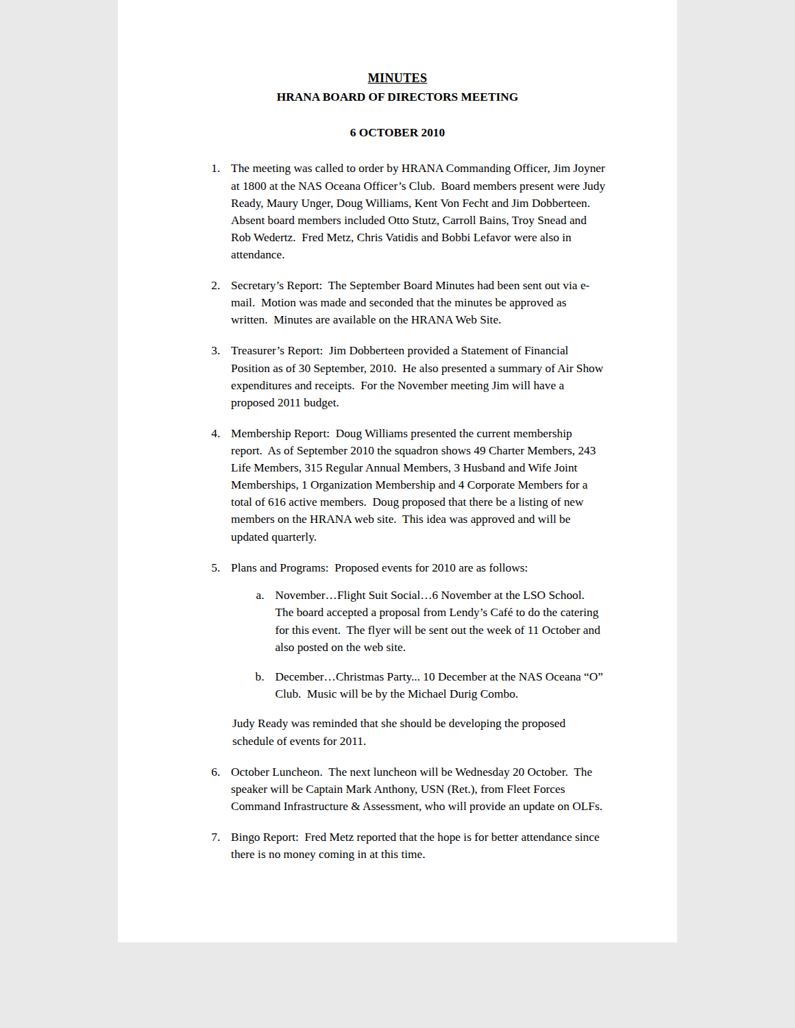MINUTES
HRANA BOARD OF DIRECTORS MEETING
6 OCTOBER 2010
The meeting was called to order by HRANA Commanding Officer, Jim Joyner at 1800 at the NAS Oceana Officer’s Club. Board members present were Judy Ready, Maury Unger, Doug Williams, Kent Von Fecht and Jim Dobberteen. Absent board members included Otto Stutz, Carroll Bains, Troy Snead and Rob Wedertz. Fred Metz, Chris Vatidis and Bobbi Lefavor were also in attendance.
Secretary’s Report: The September Board Minutes had been sent out via e-mail. Motion was made and seconded that the minutes be approved as written. Minutes are available on the HRANA Web Site.
Treasurer’s Report: Jim Dobberteen provided a Statement of Financial Position as of 30 September, 2010. He also presented a summary of Air Show expenditures and receipts. For the November meeting Jim will have a proposed 2011 budget.
Membership Report: Doug Williams presented the current membership report. As of September 2010 the squadron shows 49 Charter Members, 243 Life Members, 315 Regular Annual Members, 3 Husband and Wife Joint Memberships, 1 Organization Membership and 4 Corporate Members for a total of 616 active members. Doug proposed that there be a listing of new members on the HRANA web site. This idea was approved and will be updated quarterly.
Plans and Programs: Proposed events for 2010 are as follows:
November…Flight Suit Social…6 November at the LSO School. The board accepted a proposal from Lendy’s Café to do the catering for this event. The flyer will be sent out the week of 11 October and also posted on the web site.
December…Christmas Party... 10 December at the NAS Oceana “O” Club. Music will be by the Michael Durig Combo.
Judy Ready was reminded that she should be developing the proposed schedule of events for 2011.
October Luncheon. The next luncheon will be Wednesday 20 October. The speaker will be Captain Mark Anthony, USN (Ret.), from Fleet Forces Command Infrastructure & Assessment, who will provide an update on OLFs.
Bingo Report: Fred Metz reported that the hope is for better attendance since there is no money coming in at this time.